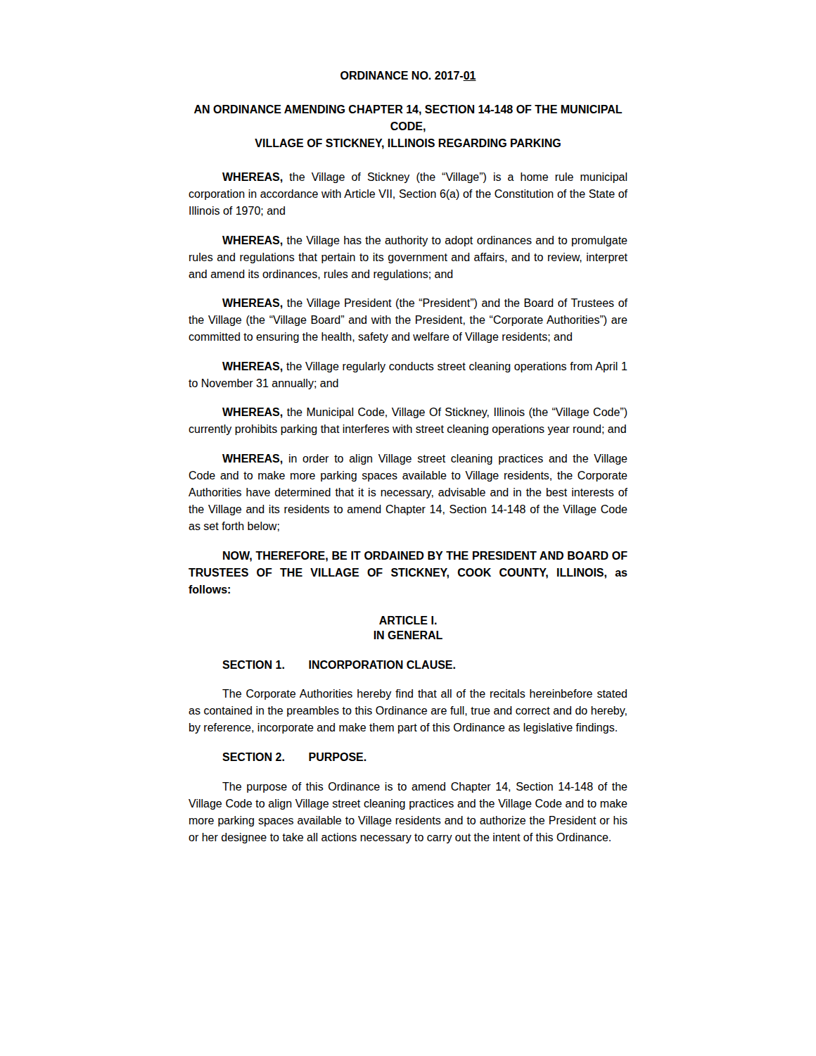ORDINANCE NO. 2017-01
AN ORDINANCE AMENDING CHAPTER 14, SECTION 14-148 OF THE MUNICIPAL CODE,
VILLAGE OF STICKNEY, ILLINOIS REGARDING PARKING
WHEREAS, the Village of Stickney (the “Village”) is a home rule municipal corporation in accordance with Article VII, Section 6(a) of the Constitution of the State of Illinois of 1970; and
WHEREAS, the Village has the authority to adopt ordinances and to promulgate rules and regulations that pertain to its government and affairs, and to review, interpret and amend its ordinances, rules and regulations; and
WHEREAS, the Village President (the “President”) and the Board of Trustees of the Village (the “Village Board” and with the President, the “Corporate Authorities”) are committed to ensuring the health, safety and welfare of Village residents; and
WHEREAS, the Village regularly conducts street cleaning operations from April 1 to November 31 annually; and
WHEREAS, the Municipal Code, Village Of Stickney, Illinois (the “Village Code”) currently prohibits parking that interferes with street cleaning operations year round; and
WHEREAS, in order to align Village street cleaning practices and the Village Code and to make more parking spaces available to Village residents, the Corporate Authorities have determined that it is necessary, advisable and in the best interests of the Village and its residents to amend Chapter 14, Section 14-148 of the Village Code as set forth below;
NOW, THEREFORE, BE IT ORDAINED BY THE PRESIDENT AND BOARD OF TRUSTEES OF THE VILLAGE OF STICKNEY, COOK COUNTY, ILLINOIS, as follows:
ARTICLE I.
IN GENERAL
SECTION 1. INCORPORATION CLAUSE.
The Corporate Authorities hereby find that all of the recitals hereinbefore stated as contained in the preambles to this Ordinance are full, true and correct and do hereby, by reference, incorporate and make them part of this Ordinance as legislative findings.
SECTION 2. PURPOSE.
The purpose of this Ordinance is to amend Chapter 14, Section 14-148 of the Village Code to align Village street cleaning practices and the Village Code and to make more parking spaces available to Village residents and to authorize the President or his or her designee to take all actions necessary to carry out the intent of this Ordinance.